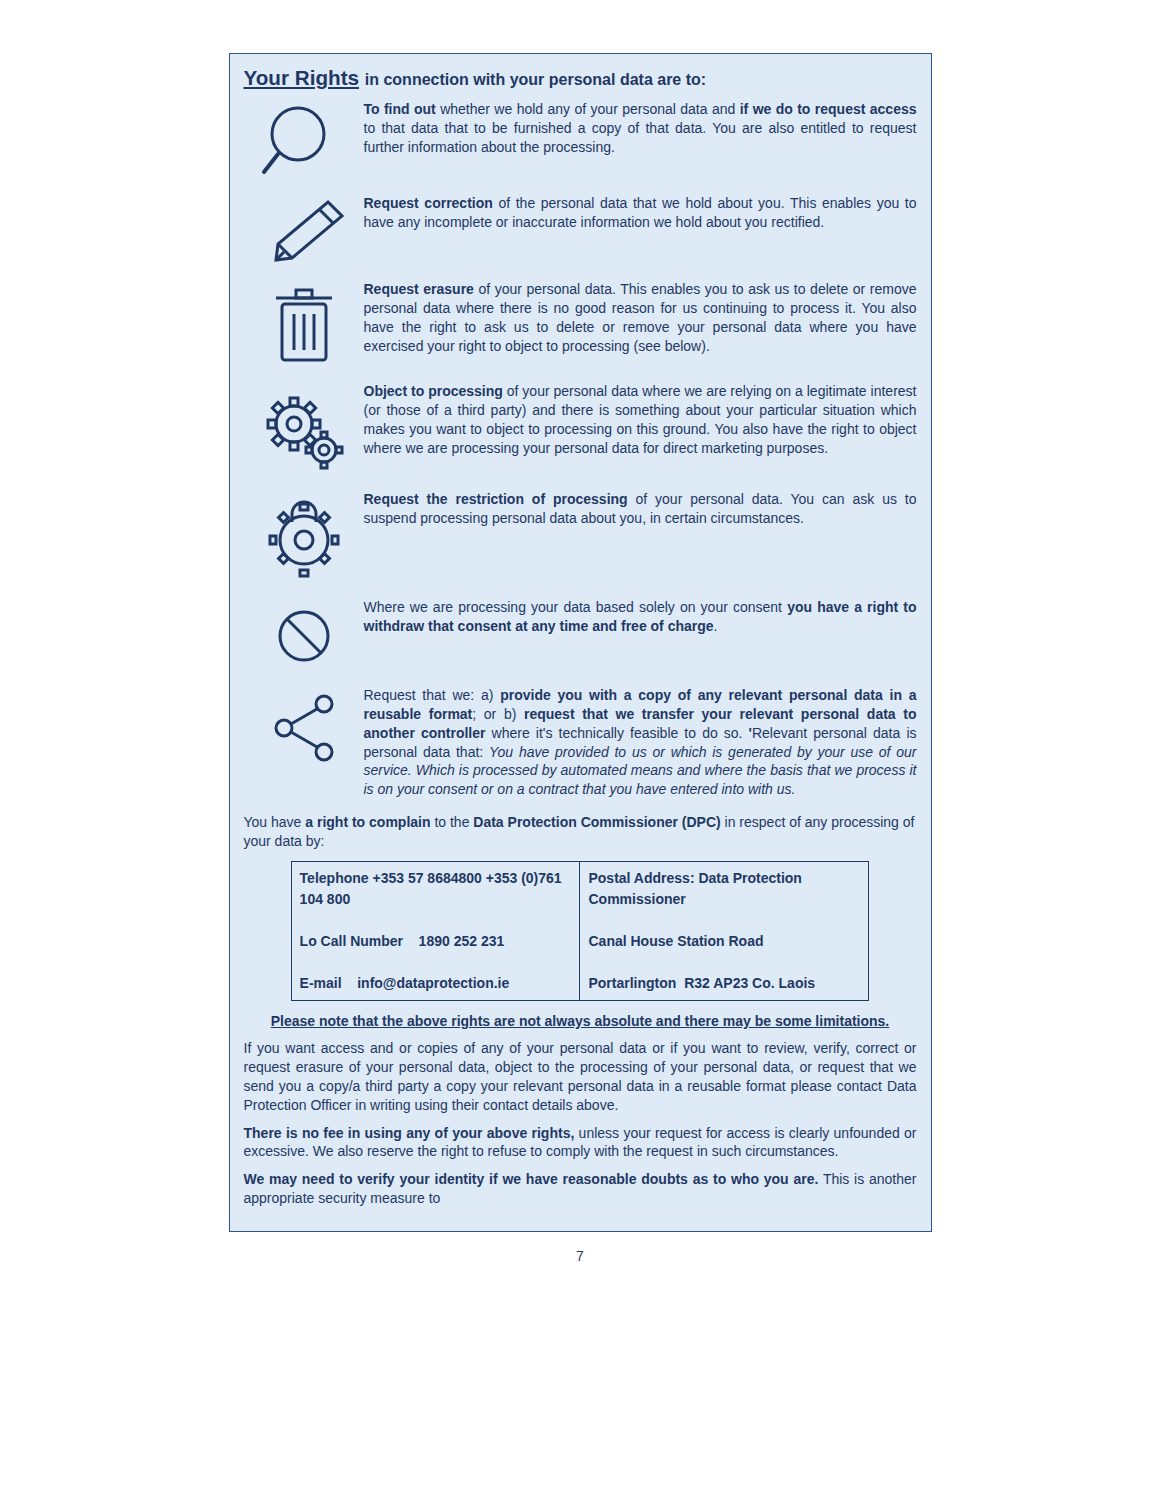Your Rights in connection with your personal data are to:
To find out whether we hold any of your personal data and if we do to request access to that data that to be furnished a copy of that data. You are also entitled to request further information about the processing.
Request correction of the personal data that we hold about you. This enables you to have any incomplete or inaccurate information we hold about you rectified.
Request erasure of your personal data. This enables you to ask us to delete or remove personal data where there is no good reason for us continuing to process it. You also have the right to ask us to delete or remove your personal data where you have exercised your right to object to processing (see below).
Object to processing of your personal data where we are relying on a legitimate interest (or those of a third party) and there is something about your particular situation which makes you want to object to processing on this ground. You also have the right to object where we are processing your personal data for direct marketing purposes.
Request the restriction of processing of your personal data. You can ask us to suspend processing personal data about you, in certain circumstances.
Where we are processing your data based solely on your consent you have a right to withdraw that consent at any time and free of charge.
Request that we: a) provide you with a copy of any relevant personal data in a reusable format; or b) request that we transfer your relevant personal data to another controller where it's technically feasible to do so. 'Relevant personal data is personal data that: You have provided to us or which is generated by your use of our service. Which is processed by automated means and where the basis that we process it is on your consent or on a contract that you have entered into with us.
You have a right to complain to the Data Protection Commissioner (DPC) in respect of any processing of your data by:
| Telephone +353 57 8684800 +353 (0)761 104 800 Lo Call Number 1890 252 231 E-mail info@dataprotection.ie | Postal Address: Data Protection Commissioner Canal House Station Road Portarlington R32 AP23 Co. Laois |
Please note that the above rights are not always absolute and there may be some limitations.
If you want access and or copies of any of your personal data or if you want to review, verify, correct or request erasure of your personal data, object to the processing of your personal data, or request that we send you a copy/a third party a copy your relevant personal data in a reusable format please contact Data Protection Officer in writing using their contact details above.
There is no fee in using any of your above rights, unless your request for access is clearly unfounded or excessive. We also reserve the right to refuse to comply with the request in such circumstances.
We may need to verify your identity if we have reasonable doubts as to who you are. This is another appropriate security measure to
7